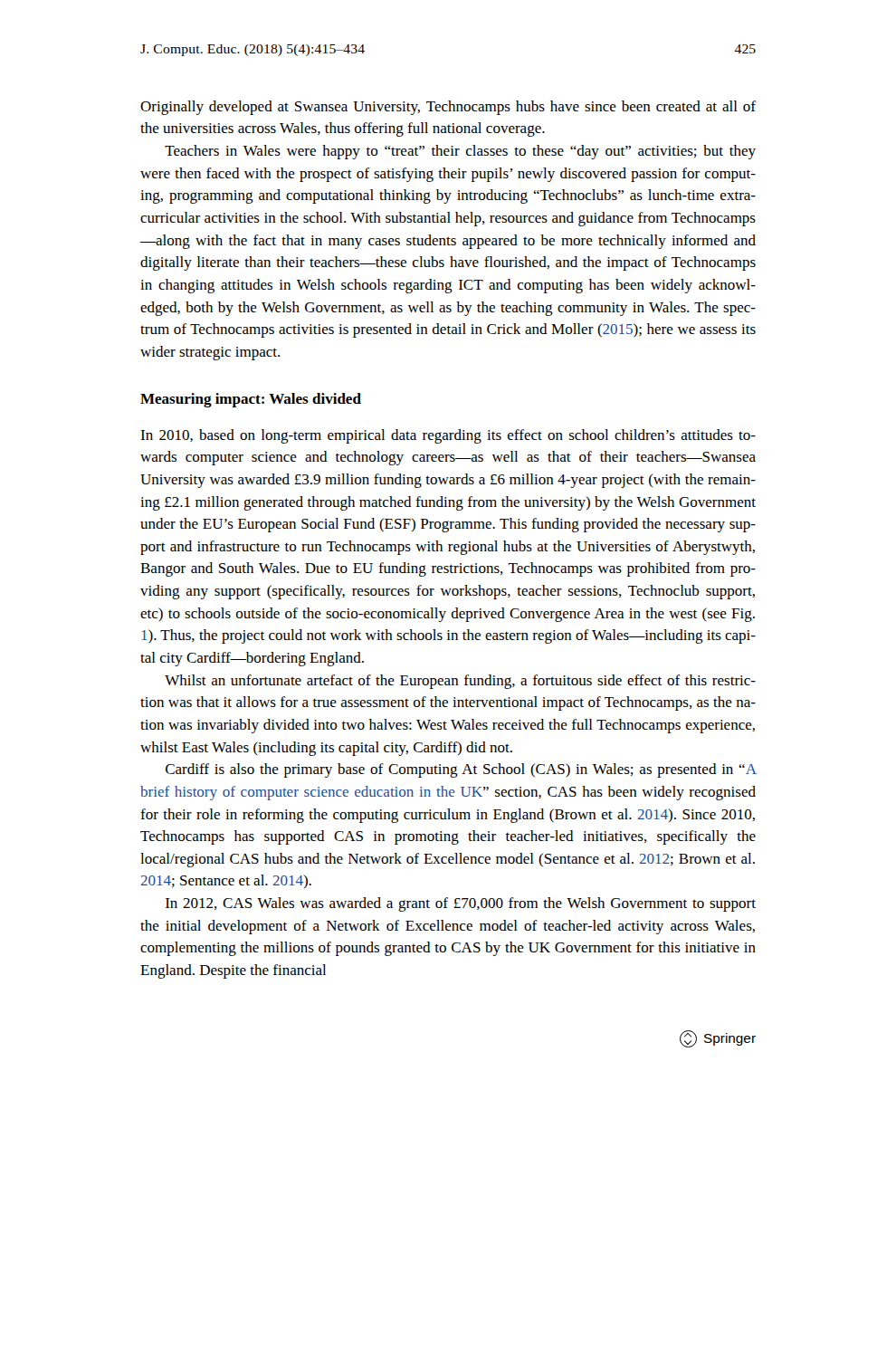J. Comput. Educ. (2018) 5(4):415–434 425
Originally developed at Swansea University, Technocamps hubs have since been created at all of the universities across Wales, thus offering full national coverage.
Teachers in Wales were happy to “treat” their classes to these “day out” activities; but they were then faced with the prospect of satisfying their pupils’ newly discovered passion for computing, programming and computational thinking by introducing “Technoclubs” as lunch-time extra-curricular activities in the school. With substantial help, resources and guidance from Technocamps—along with the fact that in many cases students appeared to be more technically informed and digitally literate than their teachers—these clubs have flourished, and the impact of Technocamps in changing attitudes in Welsh schools regarding ICT and computing has been widely acknowledged, both by the Welsh Government, as well as by the teaching community in Wales. The spectrum of Technocamps activities is presented in detail in Crick and Moller (2015); here we assess its wider strategic impact.
Measuring impact: Wales divided
In 2010, based on long-term empirical data regarding its effect on school children’s attitudes towards computer science and technology careers—as well as that of their teachers—Swansea University was awarded £3.9 million funding towards a £6 million 4-year project (with the remaining £2.1 million generated through matched funding from the university) by the Welsh Government under the EU’s European Social Fund (ESF) Programme. This funding provided the necessary support and infrastructure to run Technocamps with regional hubs at the Universities of Aberystwyth, Bangor and South Wales. Due to EU funding restrictions, Technocamps was prohibited from providing any support (specifically, resources for workshops, teacher sessions, Technoclub support, etc) to schools outside of the socio-economically deprived Convergence Area in the west (see Fig. 1). Thus, the project could not work with schools in the eastern region of Wales—including its capital city Cardiff—bordering England.
Whilst an unfortunate artefact of the European funding, a fortuitous side effect of this restriction was that it allows for a true assessment of the interventional impact of Technocamps, as the nation was invariably divided into two halves: West Wales received the full Technocamps experience, whilst East Wales (including its capital city, Cardiff) did not.
Cardiff is also the primary base of Computing At School (CAS) in Wales; as presented in “A brief history of computer science education in the UK” section, CAS has been widely recognised for their role in reforming the computing curriculum in England (Brown et al. 2014). Since 2010, Technocamps has supported CAS in promoting their teacher-led initiatives, specifically the local/regional CAS hubs and the Network of Excellence model (Sentance et al. 2012; Brown et al. 2014; Sentance et al. 2014).
In 2012, CAS Wales was awarded a grant of £70,000 from the Welsh Government to support the initial development of a Network of Excellence model of teacher-led activity across Wales, complementing the millions of pounds granted to CAS by the UK Government for this initiative in England. Despite the financial
Springer